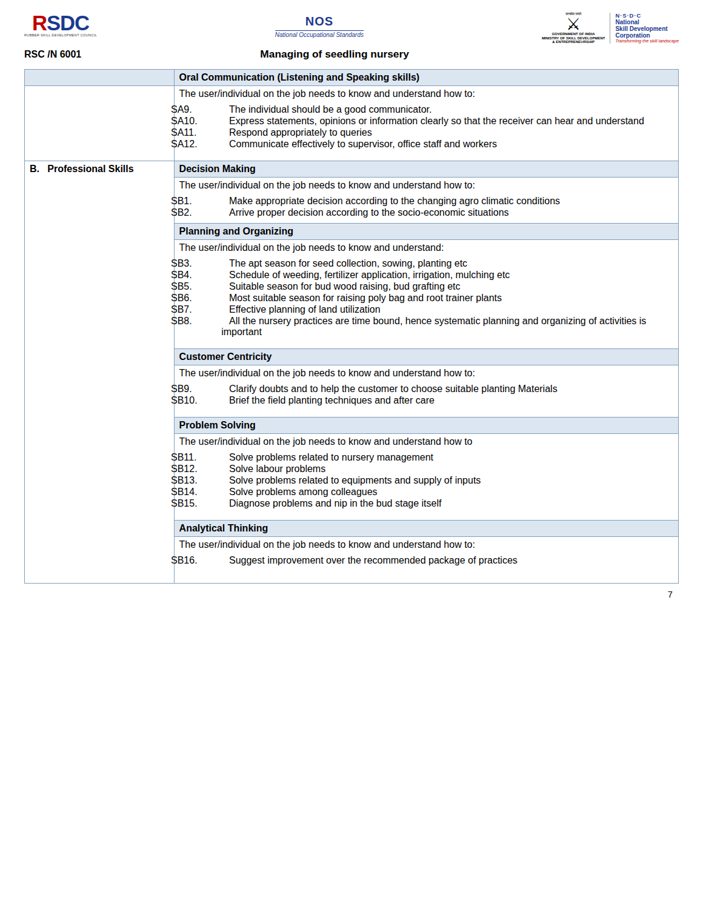RSDC
RUBBER SKILL DEVELOPMENT COUNCIL
NOS
National Occupational Standards
सत्यमेव जयते
⚔
GOVERNMENT OF INDIA
MINISTRY OF SKILL DEVELOPMENT
& ENTREPRENEURSHIP
N·S·D·C
National
Skill Development
Corporation
Transforming the skill landscape
RSC /N 6001
Managing of seedling nursery
| | Oral Communication (Listening and Speaking skills) |
| | The user/individual on the job needs to know and understand how to: SA9. The individual should be a good communicator. SA10. Express statements, opinions or information clearly so that the receiver can hear and understand SA11. Respond appropriately to queries SA12. Communicate effectively to supervisor, office staff and workers |
| B. Professional Skills | Decision Making |
| The user/individual on the job needs to know and understand how to: SB1. Make appropriate decision according to the changing agro climatic conditions SB2. Arrive proper decision according to the socio-economic situations |
| Planning and Organizing |
| The user/individual on the job needs to know and understand: SB3. The apt season for seed collection, sowing, planting etc SB4. Schedule of weeding, fertilizer application, irrigation, mulching etc SB5. Suitable season for bud wood raising, bud grafting etc SB6. Most suitable season for raising poly bag and root trainer plants SB7. Effective planning of land utilization SB8. All the nursery practices are time bound, hence systematic planning and organizing of activities is important |
| Customer Centricity |
| The user/individual on the job needs to know and understand how to: SB9. Clarify doubts and to help the customer to choose suitable planting Materials SB10. Brief the field planting techniques and after care |
| Problem Solving |
| The user/individual on the job needs to know and understand how to SB11. Solve problems related to nursery management SB12. Solve labour problems SB13. Solve problems related to equipments and supply of inputs SB14. Solve problems among colleagues SB15. Diagnose problems and nip in the bud stage itself |
| Analytical Thinking |
| The user/individual on the job needs to know and understand how to: SB16. Suggest improvement over the recommended package of practices |
7